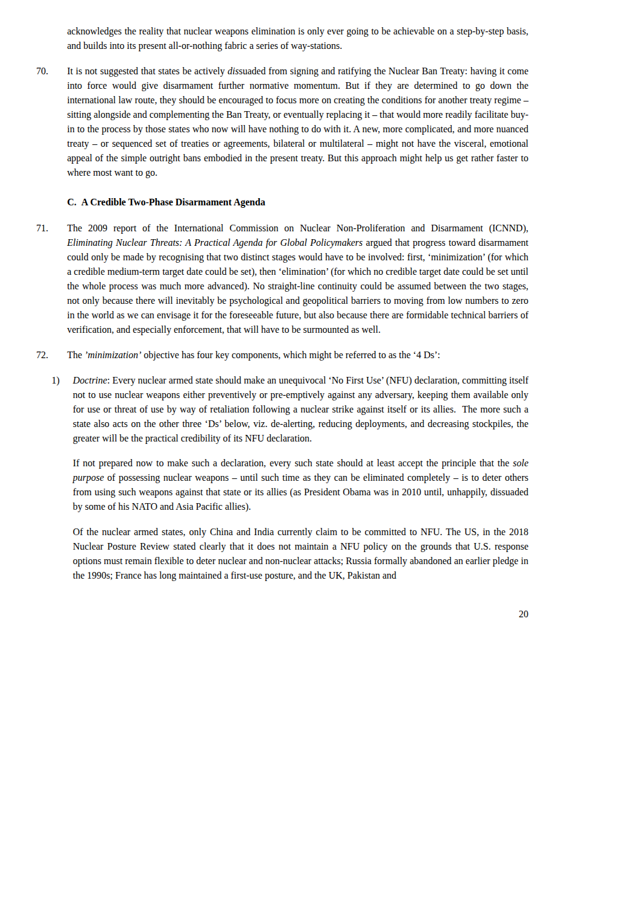acknowledges the reality that nuclear weapons elimination is only ever going to be achievable on a step-by-step basis, and builds into its present all-or-nothing fabric a series of way-stations.
70.
It is not suggested that states be actively dissuaded from signing and ratifying the Nuclear Ban Treaty: having it come into force would give disarmament further normative momentum. But if they are determined to go down the international law route, they should be encouraged to focus more on creating the conditions for another treaty regime – sitting alongside and complementing the Ban Treaty, or eventually replacing it – that would more readily facilitate buy-in to the process by those states who now will have nothing to do with it. A new, more complicated, and more nuanced treaty – or sequenced set of treaties or agreements, bilateral or multilateral – might not have the visceral, emotional appeal of the simple outright bans embodied in the present treaty. But this approach might help us get rather faster to where most want to go.
C. A Credible Two-Phase Disarmament Agenda
71.
The 2009 report of the International Commission on Nuclear Non-Proliferation and Disarmament (ICNND), Eliminating Nuclear Threats: A Practical Agenda for Global Policymakers argued that progress toward disarmament could only be made by recognising that two distinct stages would have to be involved: first, ‘minimization’ (for which a credible medium-term target date could be set), then ‘elimination’ (for which no credible target date could be set until the whole process was much more advanced). No straight-line continuity could be assumed between the two stages, not only because there will inevitably be psychological and geopolitical barriers to moving from low numbers to zero in the world as we can envisage it for the foreseeable future, but also because there are formidable technical barriers of verification, and especially enforcement, that will have to be surmounted as well.
72.
The ’minimization’ objective has four key components, which might be referred to as the ‘4 Ds’:
1)
Doctrine: Every nuclear armed state should make an unequivocal ‘No First Use’ (NFU) declaration, committing itself not to use nuclear weapons either preventively or pre-emptively against any adversary, keeping them available only for use or threat of use by way of retaliation following a nuclear strike against itself or its allies. The more such a state also acts on the other three ‘Ds’ below, viz. de-alerting, reducing deployments, and decreasing stockpiles, the greater will be the practical credibility of its NFU declaration.
If not prepared now to make such a declaration, every such state should at least accept the principle that the sole purpose of possessing nuclear weapons – until such time as they can be eliminated completely – is to deter others from using such weapons against that state or its allies (as President Obama was in 2010 until, unhappily, dissuaded by some of his NATO and Asia Pacific allies).
Of the nuclear armed states, only China and India currently claim to be committed to NFU. The US, in the 2018 Nuclear Posture Review stated clearly that it does not maintain a NFU policy on the grounds that U.S. response options must remain flexible to deter nuclear and non-nuclear attacks; Russia formally abandoned an earlier pledge in the 1990s; France has long maintained a first-use posture, and the UK, Pakistan and
20